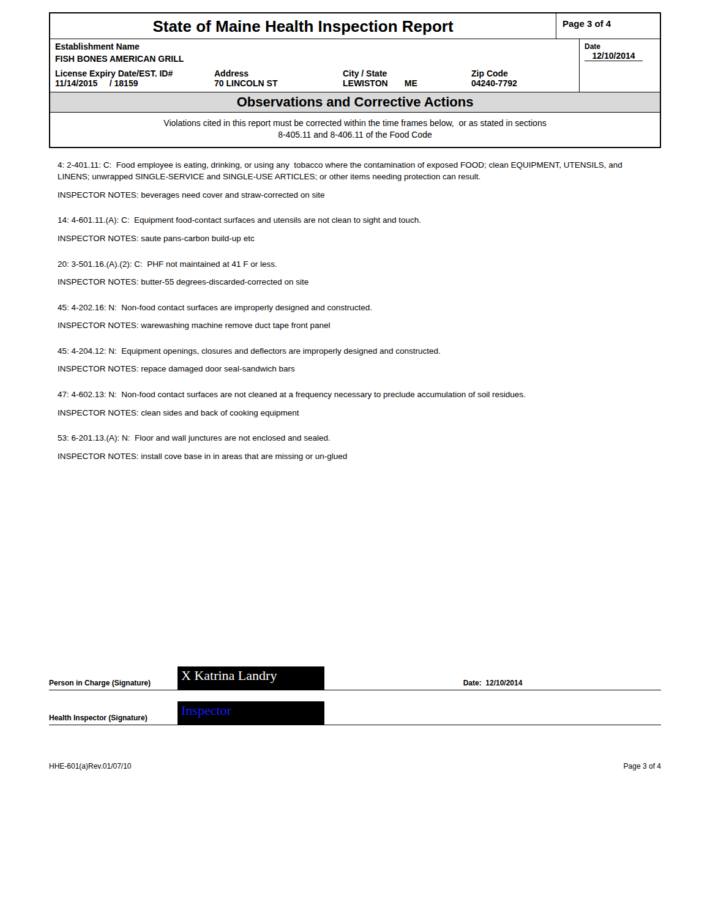State of Maine Health Inspection Report
Page 3 of 4
Establishment Name
FISH BONES AMERICAN GRILL
License Expiry Date/EST. ID#
11/14/2015 / 18159
Address
70 LINCOLN ST
City / State
LEWISTON ME
Zip Code
04240-7792
Date 12/10/2014
Observations and Corrective Actions
Violations cited in this report must be corrected within the time frames below, or as stated in sections
8-405.11 and 8-406.11 of the Food Code
4: 2-401.11: C: Food employee is eating, drinking, or using any tobacco where the contamination of exposed FOOD; clean EQUIPMENT, UTENSILS, and LINENS; unwrapped SINGLE-SERVICE and SINGLE-USE ARTICLES; or other items needing protection can result.
INSPECTOR NOTES: beverages need cover and straw-corrected on site
14: 4-601.11.(A): C: Equipment food-contact surfaces and utensils are not clean to sight and touch.
INSPECTOR NOTES: saute pans-carbon build-up etc
20: 3-501.16.(A).(2): C: PHF not maintained at 41 F or less.
INSPECTOR NOTES: butter-55 degrees-discarded-corrected on site
45: 4-202.16: N: Non-food contact surfaces are improperly designed and constructed.
INSPECTOR NOTES: warewashing machine remove duct tape front panel
45: 4-204.12: N: Equipment openings, closures and deflectors are improperly designed and constructed.
INSPECTOR NOTES: repace damaged door seal-sandwich bars
47: 4-602.13: N: Non-food contact surfaces are not cleaned at a frequency necessary to preclude accumulation of soil residues.
INSPECTOR NOTES: clean sides and back of cooking equipment
53: 6-201.13.(A): N: Floor and wall junctures are not enclosed and sealed.
INSPECTOR NOTES: install cove base in in areas that are missing or un-glued
Person in Charge (Signature)
X Katrina Landry
Date: 12/10/2014
Health Inspector (Signature)
Inspector
HHE-601(a)Rev.01/07/10
Page 3 of 4